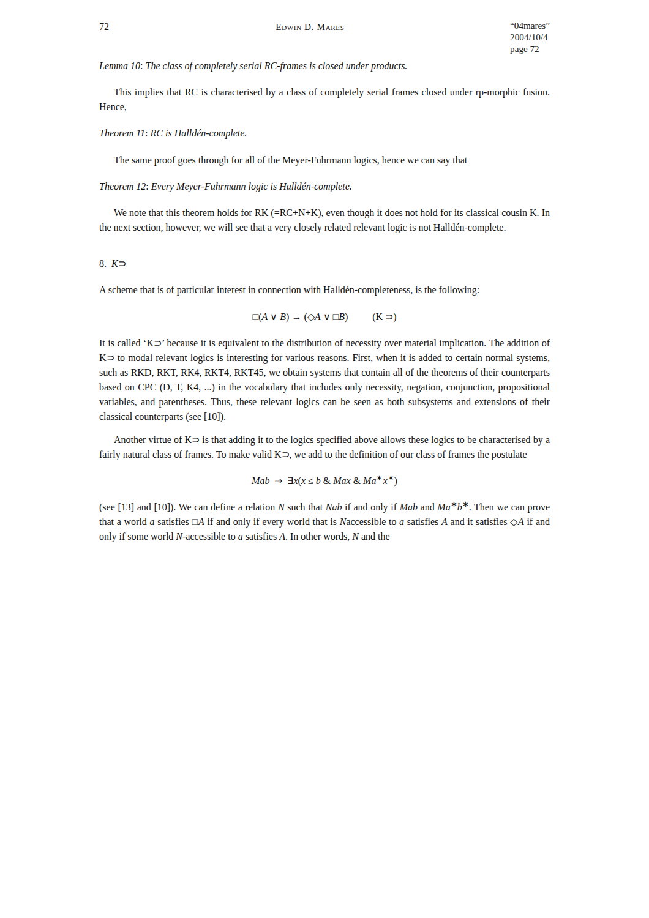“04mares”
2004/10/4
page 72
72 Edwin D. Mares
Lemma 10: The class of completely serial RC-frames is closed under products.
This implies that RC is characterised by a class of completely serial frames closed under rp-morphic fusion. Hence,
Theorem 11: RC is Halldén-complete.
The same proof goes through for all of the Meyer-Fuhrmann logics, hence we can say that
Theorem 12: Every Meyer-Fuhrmann logic is Halldén-complete.
We note that this theorem holds for RK (=RC+N+K), even though it does not hold for its classical cousin K. In the next section, however, we will see that a very closely related relevant logic is not Halldén-complete.
8. K⊃
A scheme that is of particular interest in connection with Halldén-completeness, is the following:
□(A ∨ B) → (◇A ∨ □B)(K ⊃)
It is called ‘K⊃’ because it is equivalent to the distribution of necessity over material implication. The addition of K⊃ to modal relevant logics is interesting for various reasons. First, when it is added to certain normal systems, such as RKD, RKT, RK4, RKT4, RKT45, we obtain systems that contain all of the theorems of their counterparts based on CPC (D, T, K4, ...) in the vocabulary that includes only necessity, negation, conjunction, propositional variables, and parentheses. Thus, these relevant logics can be seen as both subsystems and extensions of their classical counterparts (see [10]).
Another virtue of K⊃ is that adding it to the logics specified above allows these logics to be characterised by a fairly natural class of frames. To make valid K⊃, we add to the definition of our class of frames the postulate
Mab ⇒ ∃x(x ≤ b & Max & Ma∗x∗)
(see [13] and [10]). We can define a relation N such that Nab if and only if Mab and Ma∗b∗. Then we can prove that a world a satisfies □A if and only if every world that is Naccessible to a satisfies A and it satisfies ◇A if and only if some world N-accessible to a satisfies A. In other words, N and the